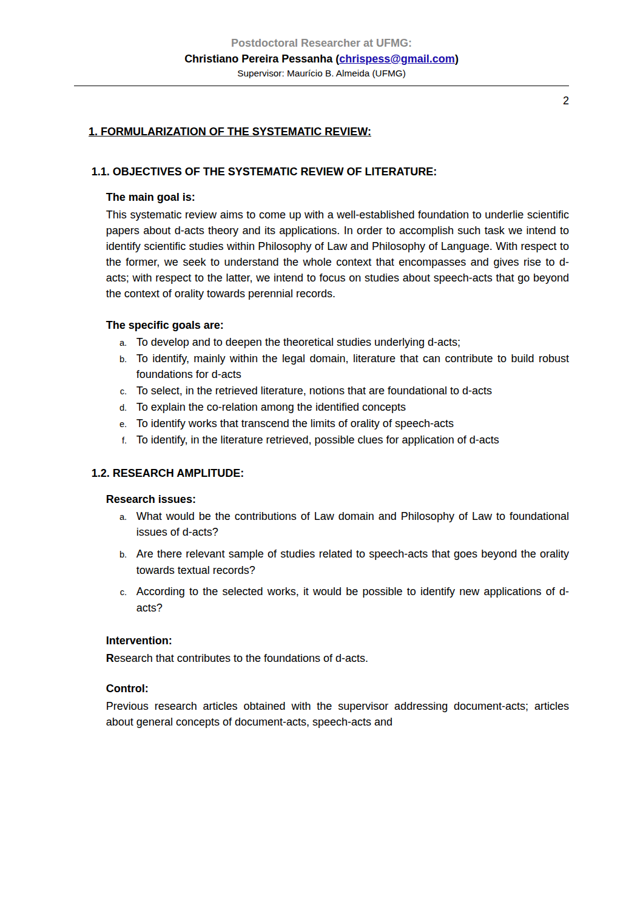Postdoctoral Researcher at UFMG:
Christiano Pereira Pessanha (chrispess@gmail.com)
Supervisor: Maurício B. Almeida (UFMG)
2
1. FORMULARIZATION OF THE SYSTEMATIC REVIEW:
1.1. OBJECTIVES OF THE SYSTEMATIC REVIEW OF LITERATURE:
The main goal is:
This systematic review aims to come up with a well-established foundation to underlie scientific papers about d-acts theory and its applications. In order to accomplish such task we intend to identify scientific studies within Philosophy of Law and Philosophy of Language. With respect to the former, we seek to understand the whole context that encompasses and gives rise to d-acts; with respect to the latter, we intend to focus on studies about speech-acts that go beyond the context of orality towards perennial records.
The specific goals are:
To develop and to deepen the theoretical studies underlying d-acts;
To identify, mainly within the legal domain, literature that can contribute to build robust foundations for d-acts
To select, in the retrieved literature, notions that are foundational to d-acts
To explain the co-relation among the identified concepts
To identify works that transcend the limits of orality of speech-acts
To identify, in the literature retrieved, possible clues for application of d-acts
1.2. RESEARCH AMPLITUDE:
Research issues:
What would be the contributions of Law domain and Philosophy of Law to foundational issues of d-acts?
Are there relevant sample of studies related to speech-acts that goes beyond the orality towards textual records?
According to the selected works, it would be possible to identify new applications of d-acts?
Intervention:
Research that contributes to the foundations of d-acts.
Control:
Previous research articles obtained with the supervisor addressing document-acts; articles about general concepts of document-acts, speech-acts and